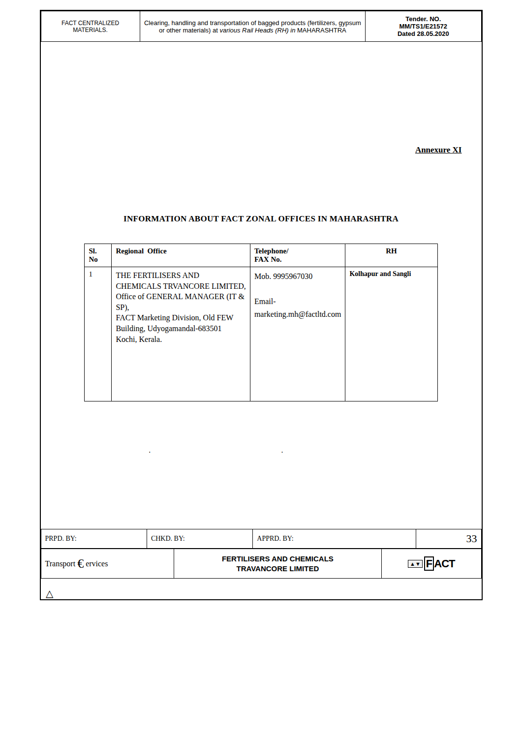| FACT CENTRALIZED MATERIALS. | Clearing, handling and transportation of bagged products (fertilizers, gypsum or other materials) at various Rail Heads (RH) in MAHARASHTRA | Tender. NO. MM/TS1/E21572 Dated 28.05.2020 |
Annexure XI
INFORMATION ABOUT FACT ZONAL OFFICES IN MAHARASHTRA
| Sl. No | Regional Office | Telephone/ FAX No. | RH |
| --- | --- | --- | --- |
| 1 | THE FERTILISERS AND CHEMICALS TRVANCORE LIMITED, Office of GENERAL MANAGER (IT & SP), FACT Marketing Division, Old FEW Building, Udyogamandal-683501 Kochi, Kerala. | Mob. 9995967030 Email-marketing.mh@factltd.com | Kolhapur and Sangli |
. .
| PRPD. BY: | CHKD. BY: | APPRD. BY: | 33 |
| Transport € ervices | FERTILISERS AND CHEMICALS TRAVANCORE LIMITED | ▲▼ F ACT |
△